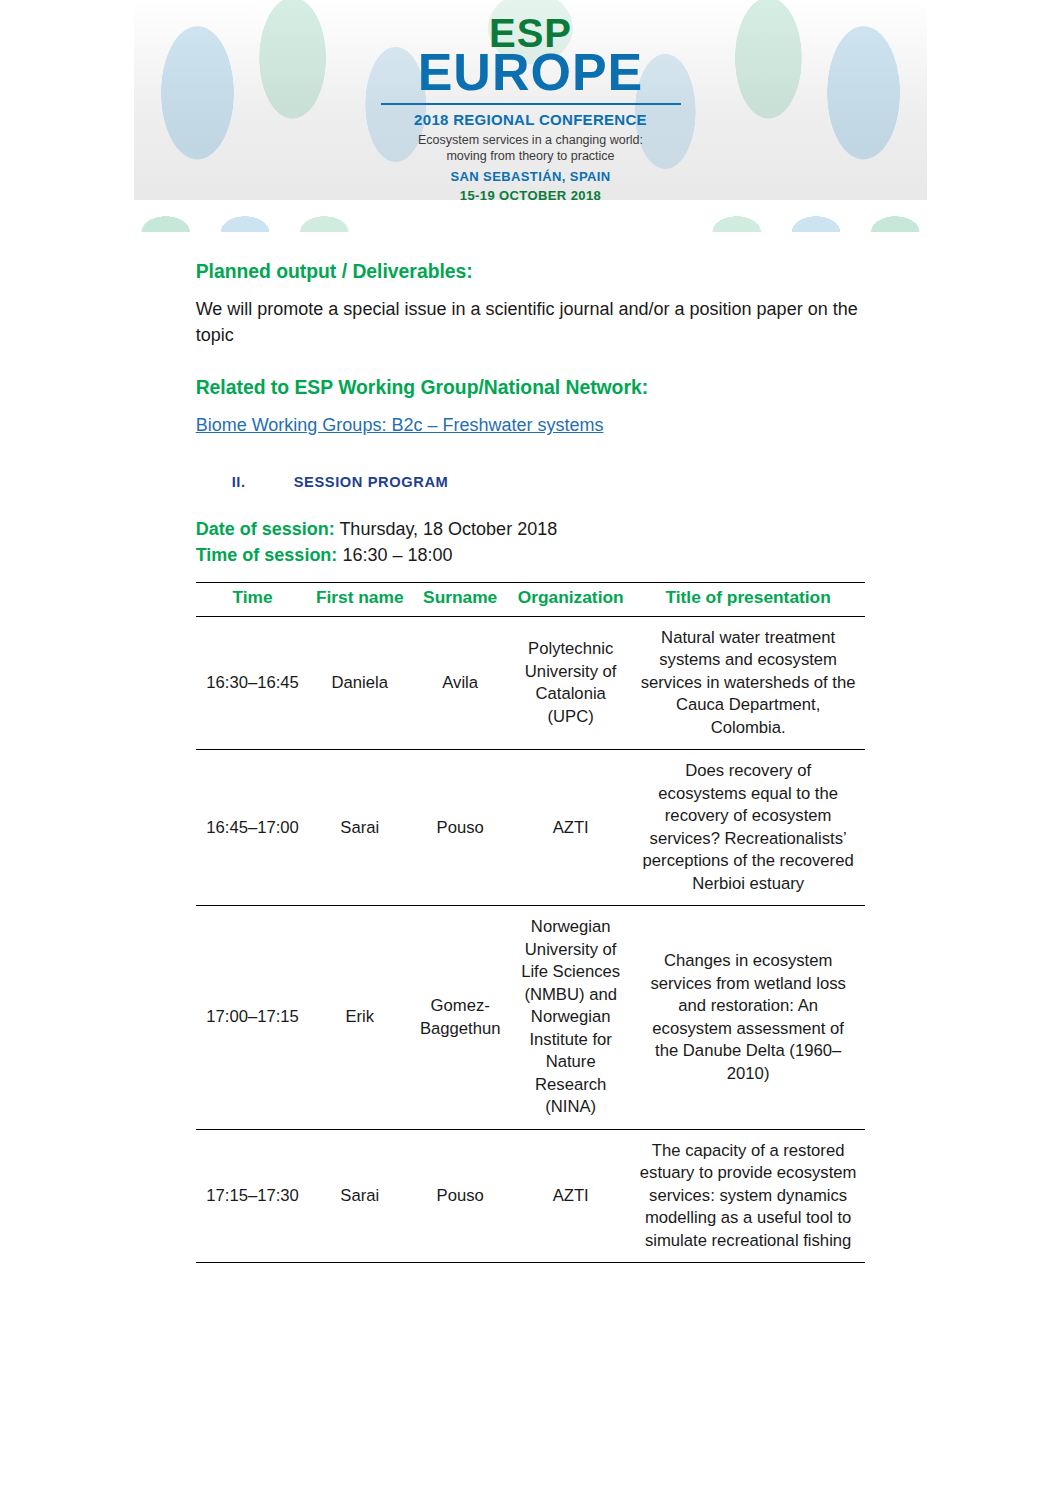ESP
EUROPE
2018 REGIONAL CONFERENCE
Ecosystem services in a changing world:
moving from theory to practice
SAN SEBASTIÁN, SPAIN
15-19 OCTOBER 2018
Planned output / Deliverables:
We will promote a special issue in a scientific journal and/or a position paper on the topic
Related to ESP Working Group/National Network:
Biome Working Groups: B2c – Freshwater systems
II. SESSION PROGRAM
Date of session: Thursday, 18 October 2018
Time of session: 16:30 – 18:00
| Time | First name | Surname | Organization | Title of presentation |
| --- | --- | --- | --- | --- |
| 16:30–16:45 | Daniela | Avila | Polytechnic University of Catalonia (UPC) | Natural water treatment systems and ecosystem services in watersheds of the Cauca Department, Colombia. |
| 16:45–17:00 | Sarai | Pouso | AZTI | Does recovery of ecosystems equal to the recovery of ecosystem services? Recreationalists’ perceptions of the recovered Nerbioi estuary |
| 17:00–17:15 | Erik | Gomez-Baggethun | Norwegian University of Life Sciences (NMBU) and Norwegian Institute for Nature Research (NINA) | Changes in ecosystem services from wetland loss and restoration: An ecosystem assessment of the Danube Delta (1960–2010) |
| 17:15–17:30 | Sarai | Pouso | AZTI | The capacity of a restored estuary to provide ecosystem services: system dynamics modelling as a useful tool to simulate recreational fishing |